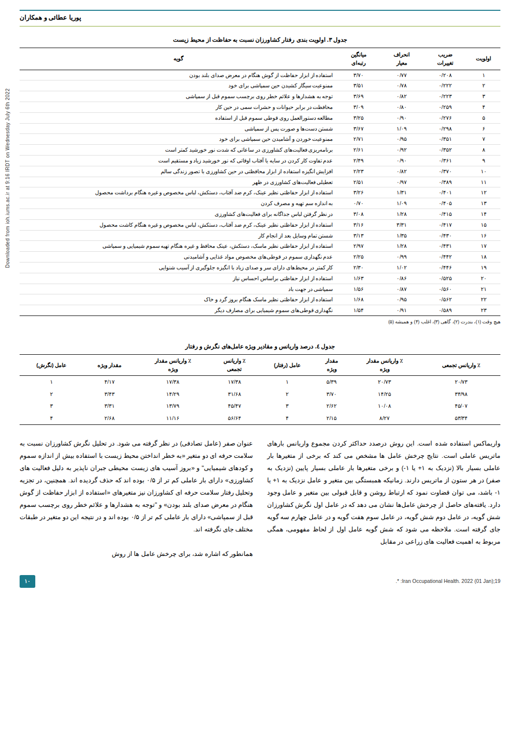Downloaded from ioh.iums.ac.ir at 9:16 IRDT on Wednesday July 6th 2022
پوریا عطائی و همکاران
جدول ۳. اولویت بندی رفتار کشاورزان نسبت به حفاظت از محیط زیست
| اولویت | ضریب تغییرات | انحراف معیار | میانگین رتبه‌ای | گویه |
| --- | --- | --- | --- | --- |
| ۱ | ۰/۲۰۸ | ۰/۷۷ | ۳/۷۰ | استفاده از ابزار حفاظت از گوش هنگام در معرض صدای بلند بودن |
| ۲ | ۰/۲۲۲ | ۰/۷۸ | ۳/۵۱ | ممنوعیت سیگار کشیدن حین سمپاشی برای خود |
| ۳ | ۰/۲۲۳ | ۰/۸۲ | ۳/۶۹ | توجه به هشدارها و علائم خطر روی برچسب سموم قبل از سمپاشی |
| ۴ | ۰/۲۵۹ | ۰/۸۰ | ۳/۰۹ | محافظت در برابر حیوانات و حشرات سمی در حین کار |
| ۵ | ۰/۲۷۶ | ۰/۹۰ | ۳/۲۵ | مطالعه دستورالعمل روی قوطی سموم قبل از استفاده |
| ۶ | ۰/۲۹۸ | ۱/۰۹ | ۳/۶۷ | شستن دست‌ها و صورت پس از سمپاشی |
| ۷ | ۰/۳۵۱ | ۰/۹۵ | ۲/۷۱ | ممنوعیت خوردن و آشامیدن حین سمپاشی برای خود |
| ۸ | ۰/۳۵۲ | ۰/۹۲ | ۲/۶۱ | برنامه‌ریزی فعالیت‌های کشاورزی در ساعاتی که شدت نور خورشید کمتر است |
| ۹ | ۰/۳۶۱ | ۰/۹۰ | ۲/۴۹ | عدم تفاوت کار کردن در سایه یا آفتاب اوقاتی که نور خورشید زیاد و مستقیم است |
| ۱۰ | ۰/۳۷۰ | ۰/۸۲ | ۲/۲۳ | افزایش انگیزه استفاده از ابزار محافظتی در حین کشاورزی با تصور زندگی سالم |
| ۱۱ | ۰/۳۸۹ | ۰/۹۷ | ۲/۵۱ | تعطیلی فعالیت‌های کشاورزی در ظهر |
| ۱۲ | ۰/۴۰۱ | ۱/۳۱ | ۳/۲۶ | استفاده از ابزار حفاظتی نظیر عینک، کرم ضد آفتاب، دستکش، لباس مخصوص و غیره هنگام برداشت محصول |
| ۱۳ | ۰/۴۰۵ | ۱/۰۹ | ۰/۷۰ | به اندازه سم تهیه و مصرف کردن |
| ۱۴ | ۰/۴۱۵ | ۱/۲۸ | ۳/۰۸ | در نظر گرفتن لباس جداگانه برای فعالیت‌های کشاورزی |
| ۱۵ | ۰/۴۱۷ | ۳/۳۱ | ۳/۱۶ | استفاده از ابزار حفاظتی نظیر عینک، کرم ضد آفتاب، دستکش، لباس مخصوص و غیره هنگام کاشت محصول |
| ۱۶ | ۰/۴۳۰ | ۱/۳۵ | ۳/۱۳ | شستن تمام وسایل بعد از انجام کار |
| ۱۷ | ۰/۴۳۱ | ۱/۲۸ | ۲/۹۷ | استفاده از ابزار حفاظتی نظیر ماسک، دستکش، عینک محافظ و غیره هنگام تهیه سموم شیمیایی و سمپاشی |
| ۱۸ | ۰/۴۴۲ | ۰/۹۹ | ۲/۲۵ | عدم نگهداری سموم در قوطی‌های مخصوص مواد غذایی و آشامیدنی |
| ۱۹ | ۰/۴۴۶ | ۱/۰۲ | ۲/۳۰ | کار کمتر در محیط‌های دارای سر و صدای زیاد با انگیزه جلوگیری از آسیب شنوایی |
| ۲۰ | ۰/۵۲۵ | ۰/۸۶ | ۱/۶۳ | استفاده از ابزار حفاظتی براساس احساس نیاز |
| ۲۱ | ۰/۵۶۰ | ۰/۸۷ | ۱/۵۶ | سمپاشی در جهت باد |
| ۲۲ | ۰/۵۶۲ | ۰/۹۵ | ۱/۶۸ | استفاده از ابزار حفاظتی نظیر ماسک هنگام بروز گرد و خاک |
| ۲۳ | ۰/۵۸۹ | ۰/۹۱ | ۱/۵۴ | نگهداری قوطی‌های سموم شیمیایی برای مصارف دیگر |
هیچ وقت (۱)، بندرت (۲)، گاهی (۳)، اغلب (۴) و همیشه (۵)
جدول ٤. درصد واریانس و مقادیر ویژه عامل‌های نگرش و رفتار
| ٪ واریانس تجمعی | ٪ واریانس مقدار ویژه | مقدار ویژه | عامل (رفتار) | ٪ واریانس تجمعی | ٪ واریانس مقدار ویژه | مقدار ویژه | عامل (نگرش) |
| --- | --- | --- | --- | --- | --- | --- | --- |
| ۲۰/۷۳ | ۲۰/۷۳ | ۵/۳۹ | ۱ | ۱۷/۳۸ | ۱۷/۳۸ | ۴/۱۷ | ۱ |
| ۳۴/۹۸ | ۱۴/۲۵ | ۳/۷۰ | ۲ | ۳۱/۶۸ | ۱۴/۲۹ | ۳/۴۳ | ۲ |
| ۴۵/۰۷ | ۱۰/۰۸ | ۲/۶۲ | ۳ | ۴۵/۴۷ | ۱۳/۷۹ | ۳/۳۱ | ۳ |
| ۵۳/۳۴ | ۸/۲۷ | ۲/۱۵ | ۴ | ۵۶/۶۴ | ۱۱/۱۶ | ۲/۶۸ | ۴ |
واریماکس استفاده شده است. این روش درصدد حداکثر کردن مجموع واریانس بارهای ماتریس عاملی است. نتایج چرخش عامل ها مشخص می کند که برخی از متغیرها بار عاملی بسیار بالا (نزدیک به ۱+ یا ۱-) و برخی متغیرها بار عاملی بسیار پایین (نزدیک به صفر) در هر ستون از ماتریس دارند. زمانیکه همبستگی بین متغیر و عامل نزدیک به ۱+ یا ۱- باشد، می توان قضاوت نمود که ارتباط روشن و قابل قبولی بین متغیر و عامل وجود دارد. یافته‌های حاصل از چرخش عامل‌ها نشان می دهد که در عامل اول نگرش کشاورزان شش گویه، در عامل دوم شش گویه، در عامل سوم هفت گویه و در عامل چهارم سه گویه جای گرفته است. ملاحظه می شود که شش گویه عامل اول از لحاظ مفهومی، همگی مربوط به اهمیت فعالیت های زراعی در مقابل
عنوان صفر (عامل تصادفی) در نظر گرفته می شود. در تحلیل نگرش کشاورزان نسبت به سلامت حرفه ای دو متغیر «به خطر انداختن محیط زیست با استفاده بیش از اندازه سموم و کودهای شیمیایی" و «بروز آسیب های زیست محیطی جبران ناپذیر به دلیل فعالیت های کشاورزی» دارای بار عاملی کم تر از ۰/۵ بوده اند که حذف گردیده اند. همچنین، در تجزیه وتحلیل رفتار سلامت حرفه ای کشاورزان نیز متغیرهای «استفاده از ابزار حفاظت از گوش هنگام در معرض صدای بلند بودن» و "توجه به هشدارها و علائم خطر روی برچسب سموم قبل از سمپاشی» دارای بار عاملی کم تر از ۰/۵ بوده اند و در نتیجه این دو متغیر در طبقات مختلف جای نگرفته اند.
همانطور که اشاره شد، برای چرخش عامل ها از روش
Iran Occupational Health. 2022 (01 Jan);19: *.
۱۰